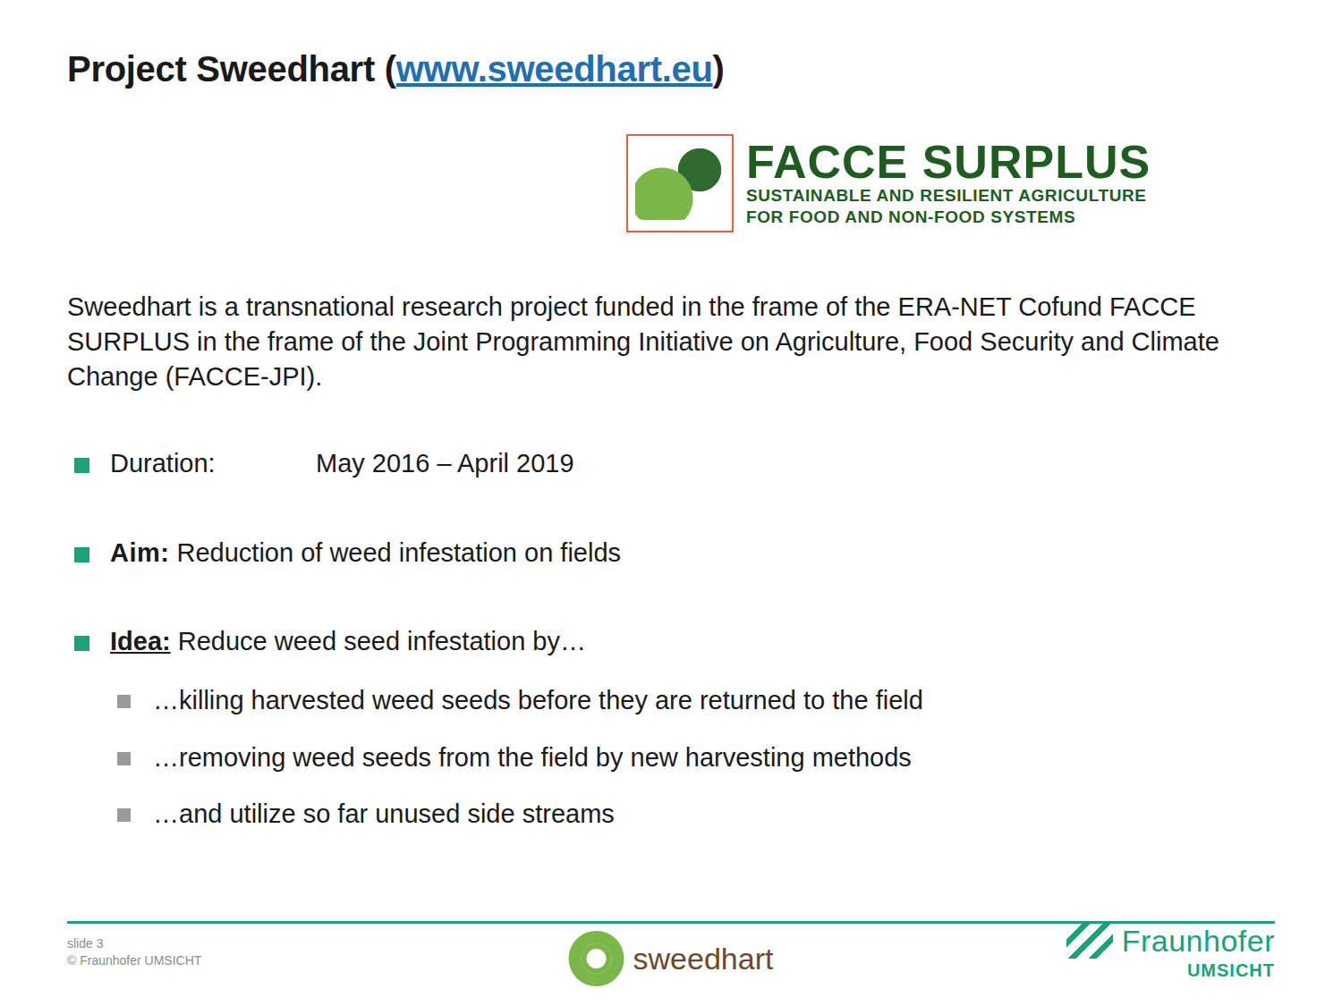Project Sweedhart (www.sweedhart.eu)
FACCE SURPLUS
SUSTAINABLE AND RESILIENT AGRICULTURE
FOR FOOD AND NON-FOOD SYSTEMS
Sweedhart is a transnational research project funded in the frame of the ERA-NET Cofund FACCE SURPLUS in the frame of the Joint Programming Initiative on Agriculture, Food Security and Climate Change (FACCE-JPI).
Duration: May 2016 – April 2019
Aim: Reduction of weed infestation on fields
Idea: Reduce weed seed infestation by…
…killing harvested weed seeds before they are returned to the field
…removing weed seeds from the field by new harvesting methods
…and utilize so far unused side streams
slide 3
© Fraunhofer UMSICHT
sweedhart
Fraunhofer
UMSICHT